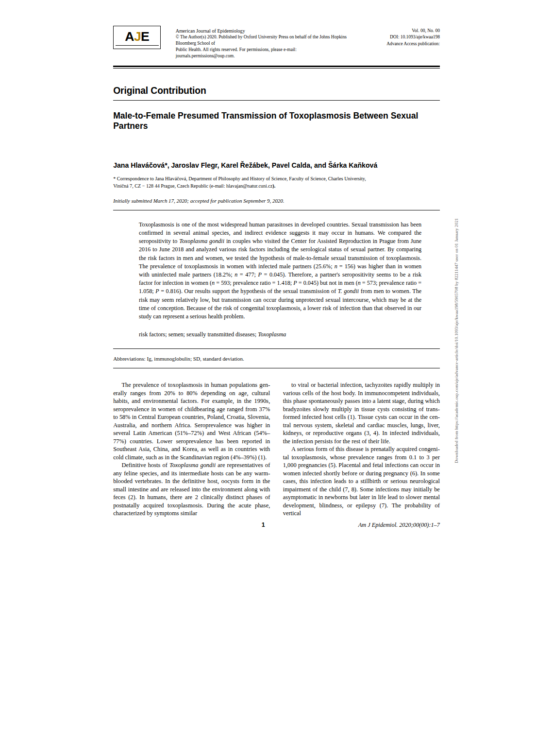Downloaded from https://academic.oup.com/aje/advance-article/doi/10.1093/aje/kwaa198/5905708 by 82211447 user on 01 January 2021
AJE
American Journal of Epidemiology
© The Author(s) 2020. Published by Oxford University Press on behalf of the Johns Hopkins Bloomberg School of
Public Health. All rights reserved. For permissions, please e-mail: journals.permissions@oup.com.
Vol. 00, No. 00
DOI: 10.1093/aje/kwaa198
Advance Access publication:
Original Contribution
Male-to-Female Presumed Transmission of Toxoplasmosis Between Sexual
Partners
Jana Hlaváčová*, Jaroslav Flegr, Karel Řežábek, Pavel Calda, and Šárka Kaňková
* Correspondence to Jana Hlaváčová, Department of Philosophy and History of Science, Faculty of Science, Charles University,
Viničná 7, CZ − 128 44 Prague, Czech Republic (e-mail: hlavajan@natur.cuni.cz).
Initially submitted March 17, 2020; accepted for publication September 9, 2020.
Toxoplasmosis is one of the most widespread human parasitoses in developed countries. Sexual transmission has been confirmed in several animal species, and indirect evidence suggests it may occur in humans. We compared the seropositivity to Toxoplasma gondii in couples who visited the Center for Assisted Reproduction in Prague from June 2016 to June 2018 and analyzed various risk factors including the serological status of sexual partner. By comparing the risk factors in men and women, we tested the hypothesis of male-to-female sexual transmission of toxoplasmosis. The prevalence of toxoplasmosis in women with infected male partners (25.6%; n = 156) was higher than in women with uninfected male partners (18.2%; n = 477; P = 0.045). Therefore, a partner's seropositivity seems to be a risk factor for infection in women (n = 593; prevalence ratio = 1.418; P = 0.045) but not in men (n = 573; prevalence ratio = 1.058; P = 0.816). Our results support the hypothesis of the sexual transmission of T. gondii from men to women. The risk may seem relatively low, but transmission can occur during unprotected sexual intercourse, which may be at the time of conception. Because of the risk of congenital toxoplasmosis, a lower risk of infection than that observed in our study can represent a serious health problem.
risk factors; semen; sexually transmitted diseases; Toxoplasma
Abbreviations: Ig, immunoglobulin; SD, standard deviation.
The prevalence of toxoplasmosis in human populations generally ranges from 20% to 80% depending on age, cultural habits, and environmental factors. For example, in the 1990s, seroprevalence in women of childbearing age ranged from 37% to 58% in Central European countries, Poland, Croatia, Slovenia, Australia, and northern Africa. Seroprevalence was higher in several Latin American (51%–72%) and West African (54%–77%) countries. Lower seroprevalence has been reported in Southeast Asia, China, and Korea, as well as in countries with cold climate, such as in the Scandinavian region (4%–39%) (1).
Definitive hosts of Toxoplasma gondii are representatives of any feline species, and its intermediate hosts can be any warm-blooded vertebrates. In the definitive host, oocysts form in the small intestine and are released into the environment along with feces (2). In humans, there are 2 clinically distinct phases of postnatally acquired toxoplasmosis. During the acute phase, characterized by symptoms similar
to viral or bacterial infection, tachyzoites rapidly multiply in various cells of the host body. In immunocompetent individuals, this phase spontaneously passes into a latent stage, during which bradyzoites slowly multiply in tissue cysts consisting of transformed infected host cells (1). Tissue cysts can occur in the central nervous system, skeletal and cardiac muscles, lungs, liver, kidneys, or reproductive organs (3, 4). In infected individuals, the infection persists for the rest of their life.
A serious form of this disease is prenatally acquired congenital toxoplasmosis, whose prevalence ranges from 0.1 to 3 per 1,000 pregnancies (5). Placental and fetal infections can occur in women infected shortly before or during pregnancy (6). In some cases, this infection leads to a stillbirth or serious neurological impairment of the child (7, 8). Some infections may initially be asymptomatic in newborns but later in life lead to slower mental development, blindness, or epilepsy (7). The probability of vertical
1
Am J Epidemiol. 2020;00(00):1–7